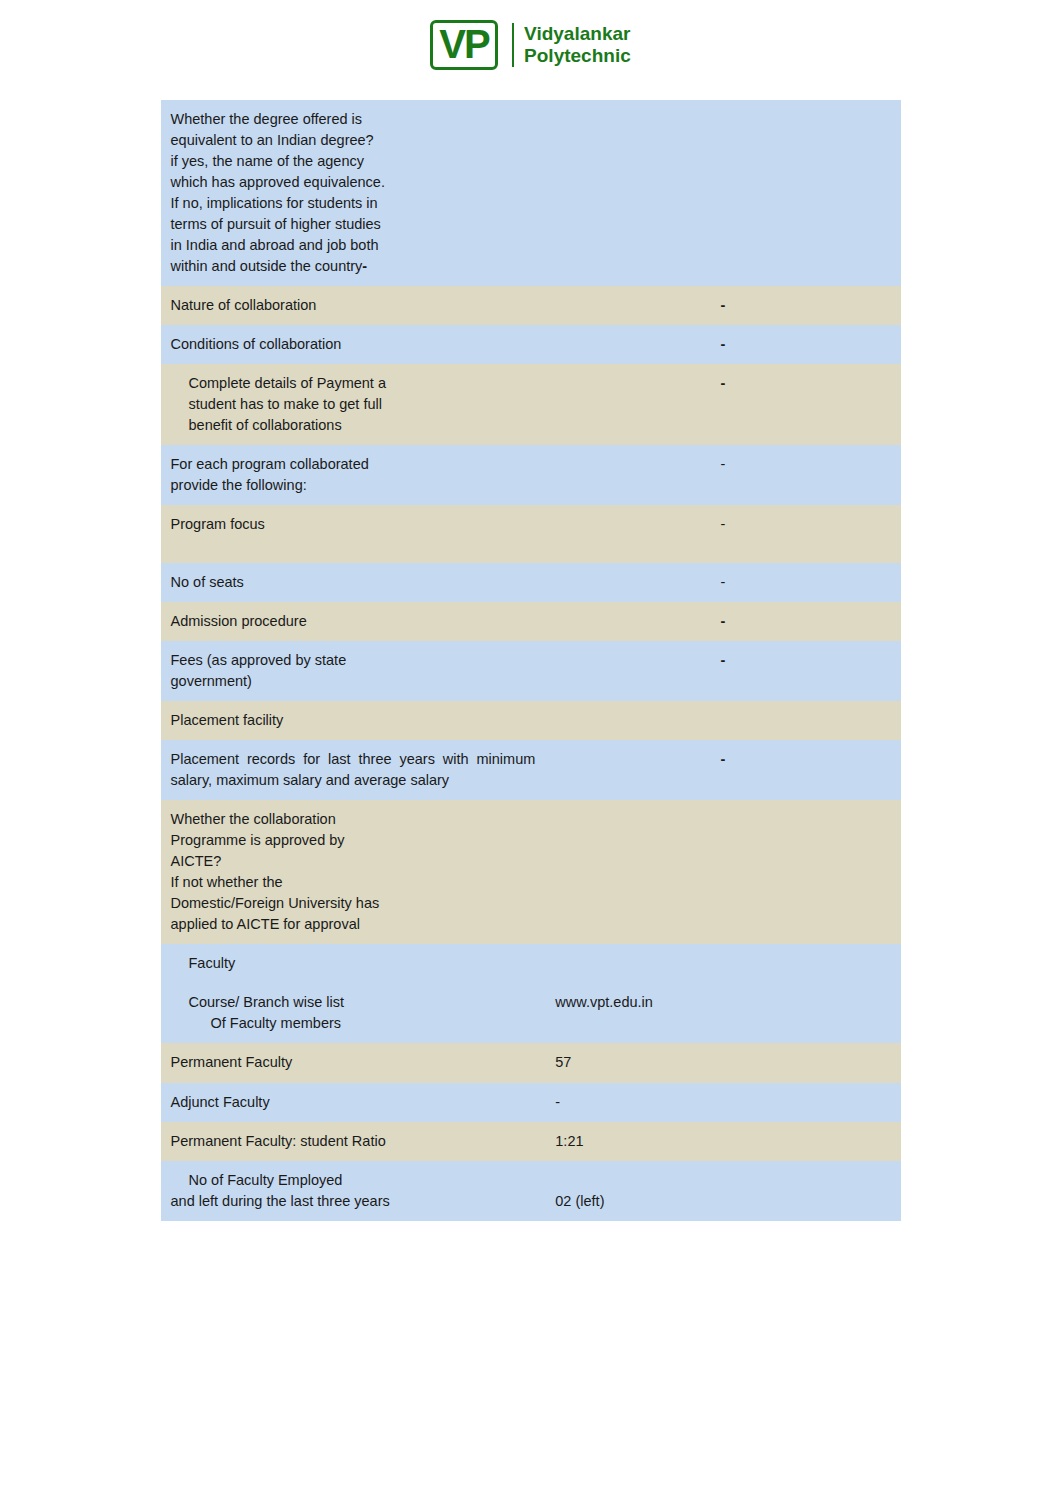VP Vidyalankar
Polytechnic
| Whether the degree offered is equivalent to an Indian degree? if yes, the name of the agency which has approved equivalence. If no, implications for students in terms of pursuit of higher studies in India and abroad and job both within and outside the country - | |
| Nature of collaboration | - |
| Conditions of collaboration | - |
| Complete details of Payment a student has to make to get full benefit of collaborations | - |
| For each program collaborated provide the following: | - |
| Program focus | - |
| No of seats | - |
| Admission procedure | - |
| Fees (as approved by state government) | - |
| Placement facility | |
| Placement records for last three years with minimum salary, maximum salary and average salary | - |
| Whether the collaboration Programme is approved by AICTE? If not whether the Domestic/Foreign University has applied to AICTE for approval | |
| Faculty | |
| Course/ Branch wise list Of Faculty members | www.vpt.edu.in |
| Permanent Faculty | 57 |
| Adjunct Faculty | - |
| Permanent Faculty: student Ratio | 1:21 |
| No of Faculty Employed and left during the last three years | 02 (left) |